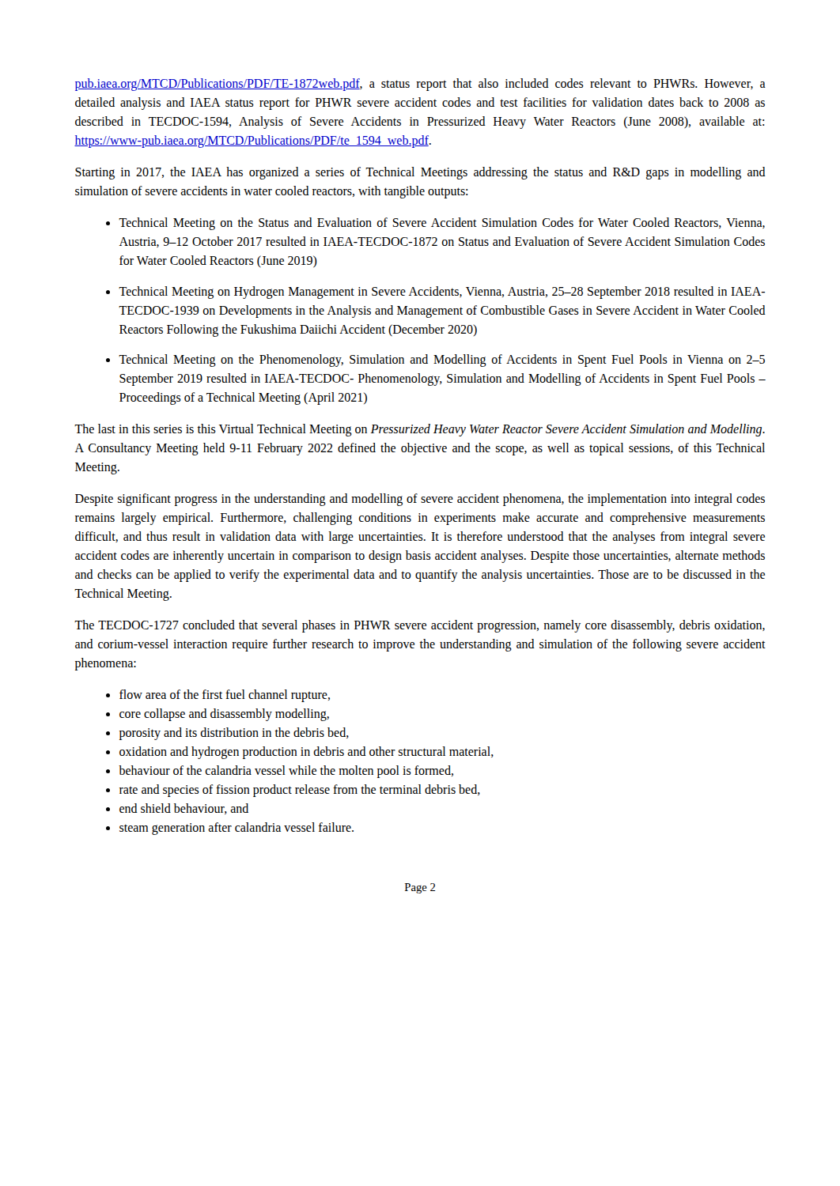pub.iaea.org/MTCD/Publications/PDF/TE-1872web.pdf, a status report that also included codes relevant to PHWRs. However, a detailed analysis and IAEA status report for PHWR severe accident codes and test facilities for validation dates back to 2008 as described in TECDOC-1594, Analysis of Severe Accidents in Pressurized Heavy Water Reactors (June 2008), available at: https://www-pub.iaea.org/MTCD/Publications/PDF/te_1594_web.pdf.
Starting in 2017, the IAEA has organized a series of Technical Meetings addressing the status and R&D gaps in modelling and simulation of severe accidents in water cooled reactors, with tangible outputs:
Technical Meeting on the Status and Evaluation of Severe Accident Simulation Codes for Water Cooled Reactors, Vienna, Austria, 9–12 October 2017 resulted in IAEA-TECDOC-1872 on Status and Evaluation of Severe Accident Simulation Codes for Water Cooled Reactors (June 2019)
Technical Meeting on Hydrogen Management in Severe Accidents, Vienna, Austria, 25–28 September 2018 resulted in IAEA-TECDOC-1939 on Developments in the Analysis and Management of Combustible Gases in Severe Accident in Water Cooled Reactors Following the Fukushima Daiichi Accident (December 2020)
Technical Meeting on the Phenomenology, Simulation and Modelling of Accidents in Spent Fuel Pools in Vienna on 2–5 September 2019 resulted in IAEA-TECDOC- Phenomenology, Simulation and Modelling of Accidents in Spent Fuel Pools – Proceedings of a Technical Meeting (April 2021)
The last in this series is this Virtual Technical Meeting on Pressurized Heavy Water Reactor Severe Accident Simulation and Modelling. A Consultancy Meeting held 9-11 February 2022 defined the objective and the scope, as well as topical sessions, of this Technical Meeting.
Despite significant progress in the understanding and modelling of severe accident phenomena, the implementation into integral codes remains largely empirical. Furthermore, challenging conditions in experiments make accurate and comprehensive measurements difficult, and thus result in validation data with large uncertainties. It is therefore understood that the analyses from integral severe accident codes are inherently uncertain in comparison to design basis accident analyses. Despite those uncertainties, alternate methods and checks can be applied to verify the experimental data and to quantify the analysis uncertainties. Those are to be discussed in the Technical Meeting.
The TECDOC-1727 concluded that several phases in PHWR severe accident progression, namely core disassembly, debris oxidation, and corium-vessel interaction require further research to improve the understanding and simulation of the following severe accident phenomena:
flow area of the first fuel channel rupture,
core collapse and disassembly modelling,
porosity and its distribution in the debris bed,
oxidation and hydrogen production in debris and other structural material,
behaviour of the calandria vessel while the molten pool is formed,
rate and species of fission product release from the terminal debris bed,
end shield behaviour, and
steam generation after calandria vessel failure.
Page 2